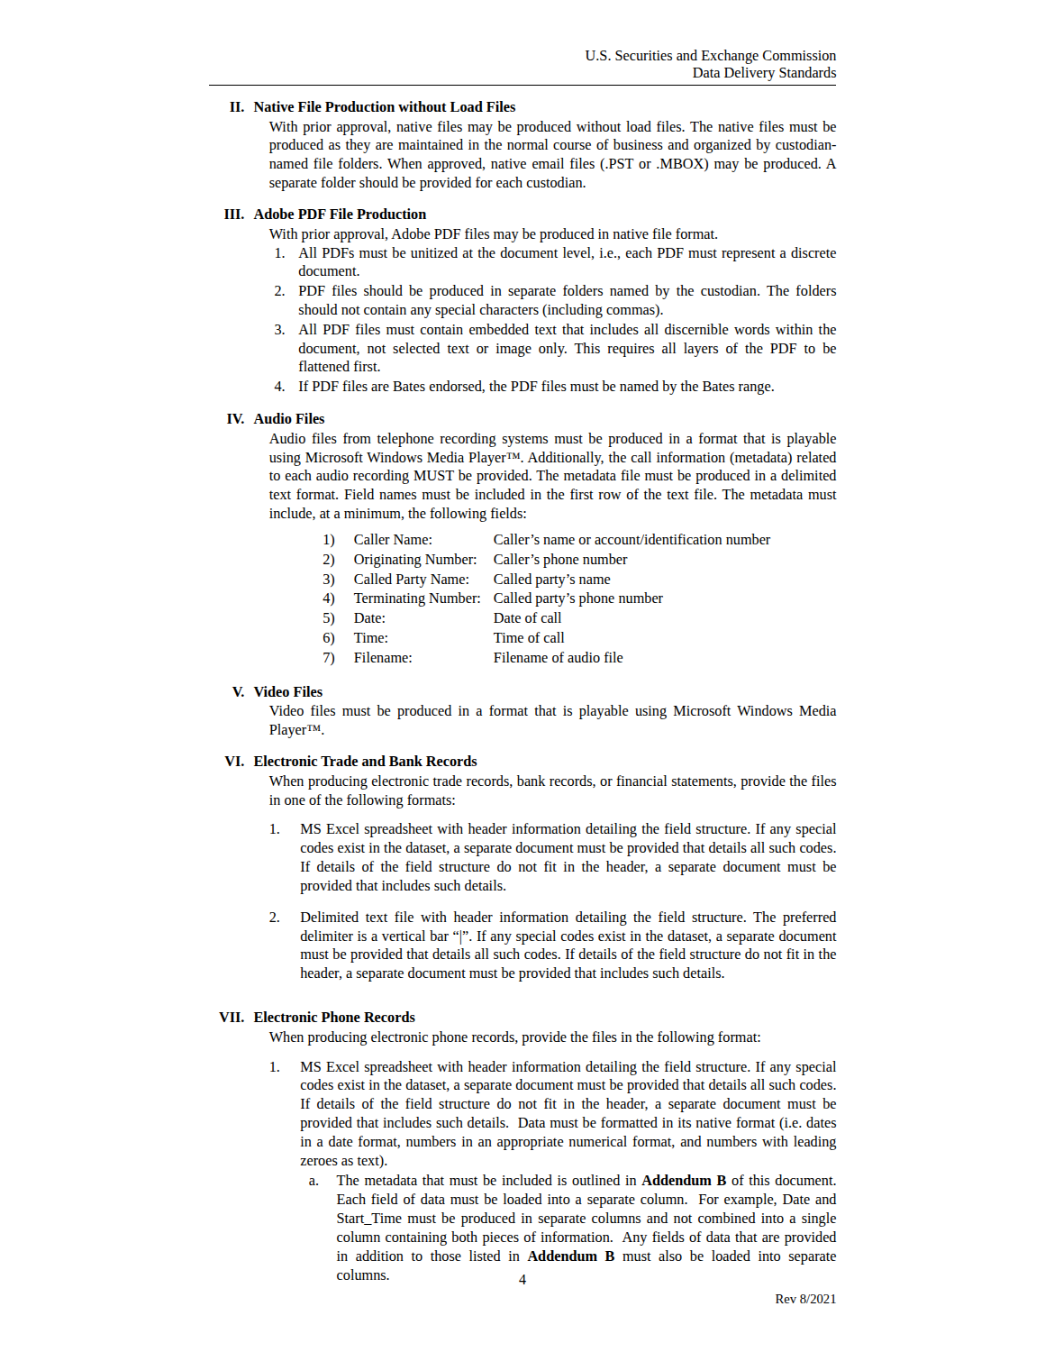U.S. Securities and Exchange Commission Data Delivery Standards
II.
Native File Production without Load Files
With prior approval, native files may be produced without load files. The native files must be produced as they are maintained in the normal course of business and organized by custodian-named file folders. When approved, native email files (.PST or .MBOX) may be produced. A separate folder should be provided for each custodian.
III.
Adobe PDF File Production
With prior approval, Adobe PDF files may be produced in native file format.
1. All PDFs must be unitized at the document level, i.e., each PDF must represent a discrete document.
2. PDF files should be produced in separate folders named by the custodian. The folders should not contain any special characters (including commas).
3. All PDF files must contain embedded text that includes all discernible words within the document, not selected text or image only. This requires all layers of the PDF to be flattened first.
4. If PDF files are Bates endorsed, the PDF files must be named by the Bates range.
IV.
Audio Files
Audio files from telephone recording systems must be produced in a format that is playable using Microsoft Windows Media Player™. Additionally, the call information (metadata) related to each audio recording MUST be provided. The metadata file must be produced in a delimited text format. Field names must be included in the first row of the text file. The metadata must include, at a minimum, the following fields:
| 1) | Caller Name: | Caller’s name or account/identification number |
| 2) | Originating Number: | Caller’s phone number |
| 3) | Called Party Name: | Called party’s name |
| 4) | Terminating Number: | Called party’s phone number |
| 5) | Date: | Date of call |
| 6) | Time: | Time of call |
| 7) | Filename: | Filename of audio file |
V.
Video Files
Video files must be produced in a format that is playable using Microsoft Windows Media Player™.
VI.
Electronic Trade and Bank Records
When producing electronic trade records, bank records, or financial statements, provide the files in one of the following formats:
1. MS Excel spreadsheet with header information detailing the field structure. If any special codes exist in the dataset, a separate document must be provided that details all such codes. If details of the field structure do not fit in the header, a separate document must be provided that includes such details.
2. Delimited text file with header information detailing the field structure. The preferred delimiter is a vertical bar “|”. If any special codes exist in the dataset, a separate document must be provided that details all such codes. If details of the field structure do not fit in the header, a separate document must be provided that includes such details.
VII.
Electronic Phone Records
When producing electronic phone records, provide the files in the following format:
1. MS Excel spreadsheet with header information detailing the field structure. If any special codes exist in the dataset, a separate document must be provided that details all such codes. If details of the field structure do not fit in the header, a separate document must be provided that includes such details. Data must be formatted in its native format (i.e. dates in a date format, numbers in an appropriate numerical format, and numbers with leading zeroes as text).
a. The metadata that must be included is outlined in Addendum B of this document. Each field of data must be loaded into a separate column. For example, Date and Start_Time must be produced in separate columns and not combined into a single column containing both pieces of information. Any fields of data that are provided in addition to those listed in Addendum B must also be loaded into separate columns.
4
Rev 8/2021